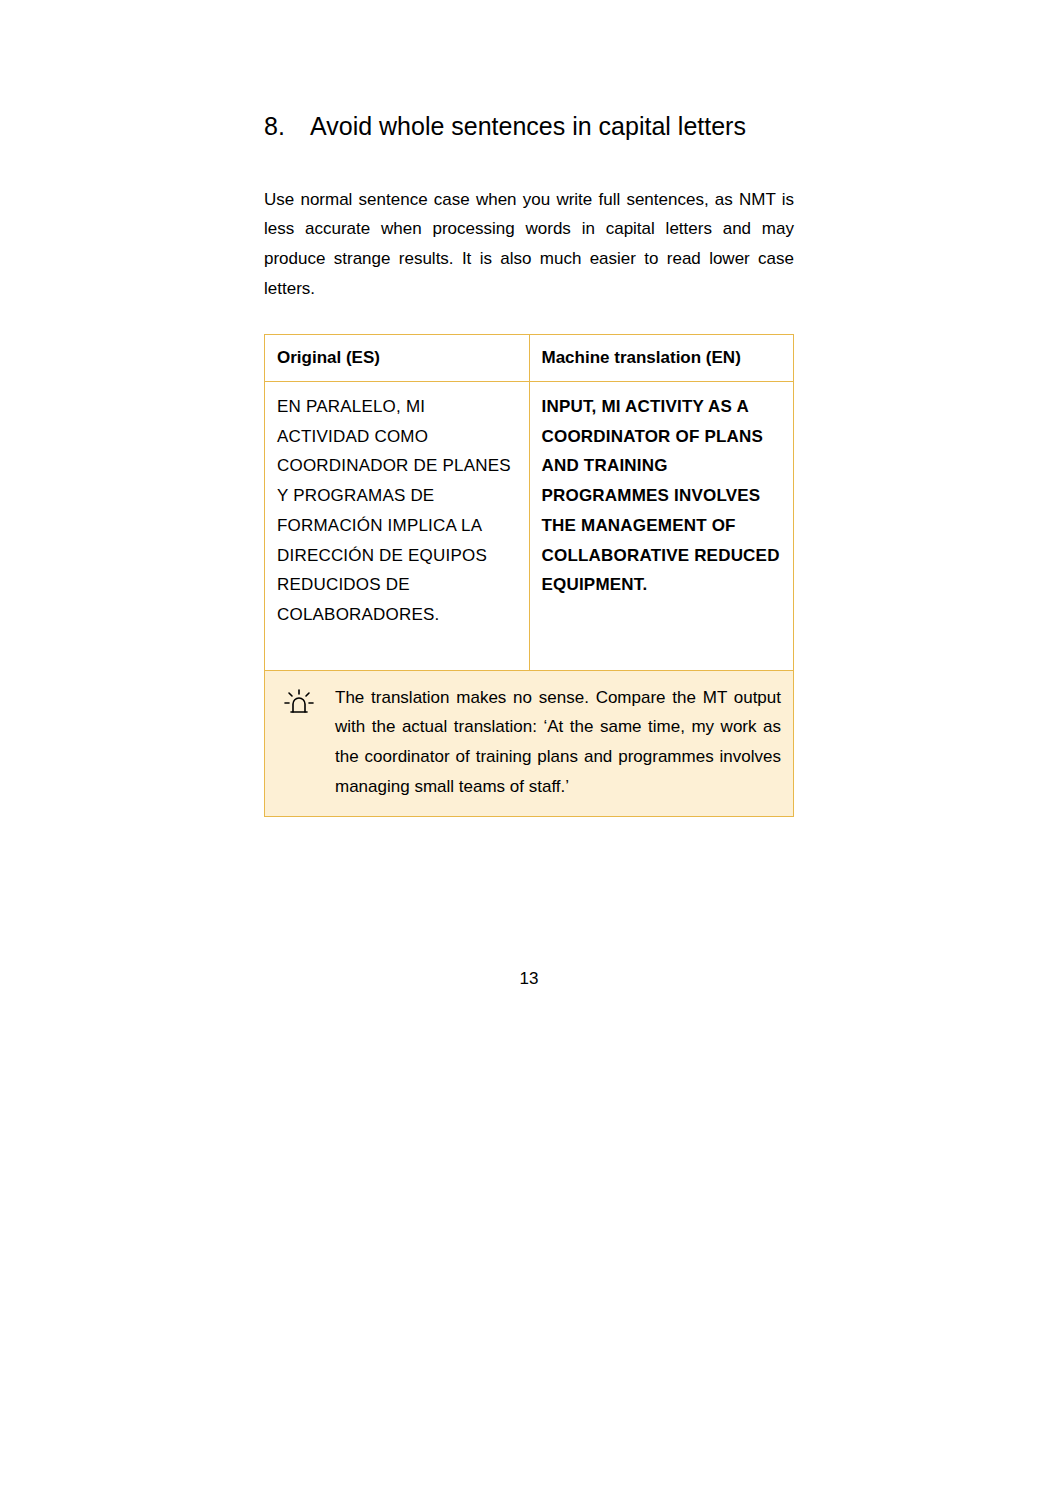8. Avoid whole sentences in capital letters
Use normal sentence case when you write full sentences, as NMT is less accurate when processing words in capital letters and may produce strange results. It is also much easier to read lower case letters.
| Original (ES) | Machine translation (EN) |
| --- | --- |
| EN PARALELO, MI ACTIVIDAD COMO COORDINADOR DE PLANES Y PROGRAMAS DE FORMACIÓN IMPLICA LA DIRECCIÓN DE EQUIPOS REDUCIDOS DE COLABORADORES. | INPUT, MI ACTIVITY AS A COORDINATOR OF PLANS AND TRAINING PROGRAMMES INVOLVES THE MANAGEMENT OF COLLABORATIVE REDUCED EQUIPMENT. |
| The translation makes no sense. Compare the MT output with the actual translation: ‘At the same time, my work as the coordinator of training plans and programmes involves managing small teams of staff.’ |
13